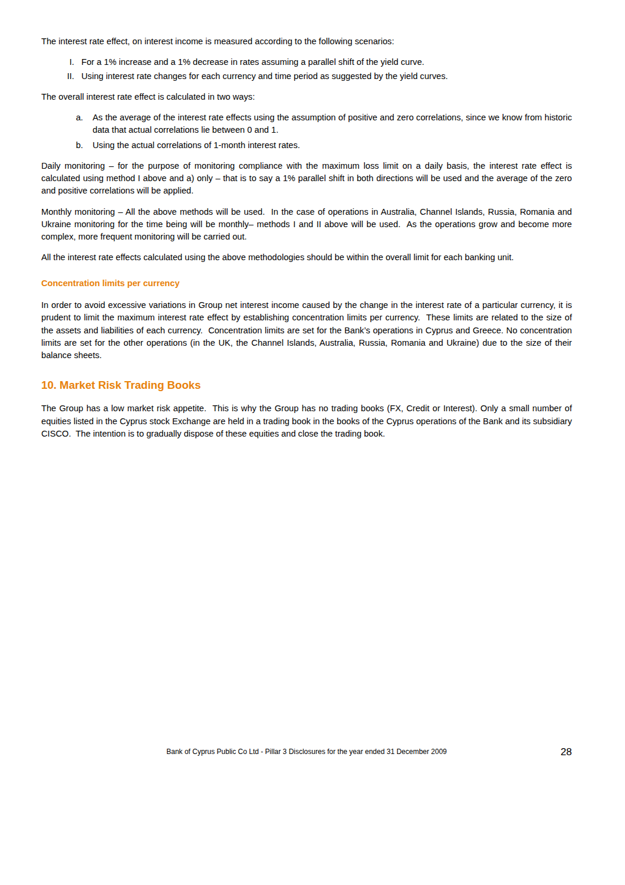The interest rate effect, on interest income is measured according to the following scenarios:
For a 1% increase and a 1% decrease in rates assuming a parallel shift of the yield curve.
Using interest rate changes for each currency and time period as suggested by the yield curves.
The overall interest rate effect is calculated in two ways:
As the average of the interest rate effects using the assumption of positive and zero correlations, since we know from historic data that actual correlations lie between 0 and 1.
Using the actual correlations of 1-month interest rates.
Daily monitoring – for the purpose of monitoring compliance with the maximum loss limit on a daily basis, the interest rate effect is calculated using method I above and a) only – that is to say a 1% parallel shift in both directions will be used and the average of the zero and positive correlations will be applied.
Monthly monitoring – All the above methods will be used. In the case of operations in Australia, Channel Islands, Russia, Romania and Ukraine monitoring for the time being will be monthly– methods I and II above will be used. As the operations grow and become more complex, more frequent monitoring will be carried out.
All the interest rate effects calculated using the above methodologies should be within the overall limit for each banking unit.
Concentration limits per currency
In order to avoid excessive variations in Group net interest income caused by the change in the interest rate of a particular currency, it is prudent to limit the maximum interest rate effect by establishing concentration limits per currency. These limits are related to the size of the assets and liabilities of each currency. Concentration limits are set for the Bank’s operations in Cyprus and Greece. No concentration limits are set for the other operations (in the UK, the Channel Islands, Australia, Russia, Romania and Ukraine) due to the size of their balance sheets.
10. Market Risk Trading Books
The Group has a low market risk appetite. This is why the Group has no trading books (FX, Credit or Interest). Only a small number of equities listed in the Cyprus stock Exchange are held in a trading book in the books of the Cyprus operations of the Bank and its subsidiary CISCO. The intention is to gradually dispose of these equities and close the trading book.
Bank of Cyprus Public Co Ltd - Pillar 3 Disclosures for the year ended 31 December 2009 28